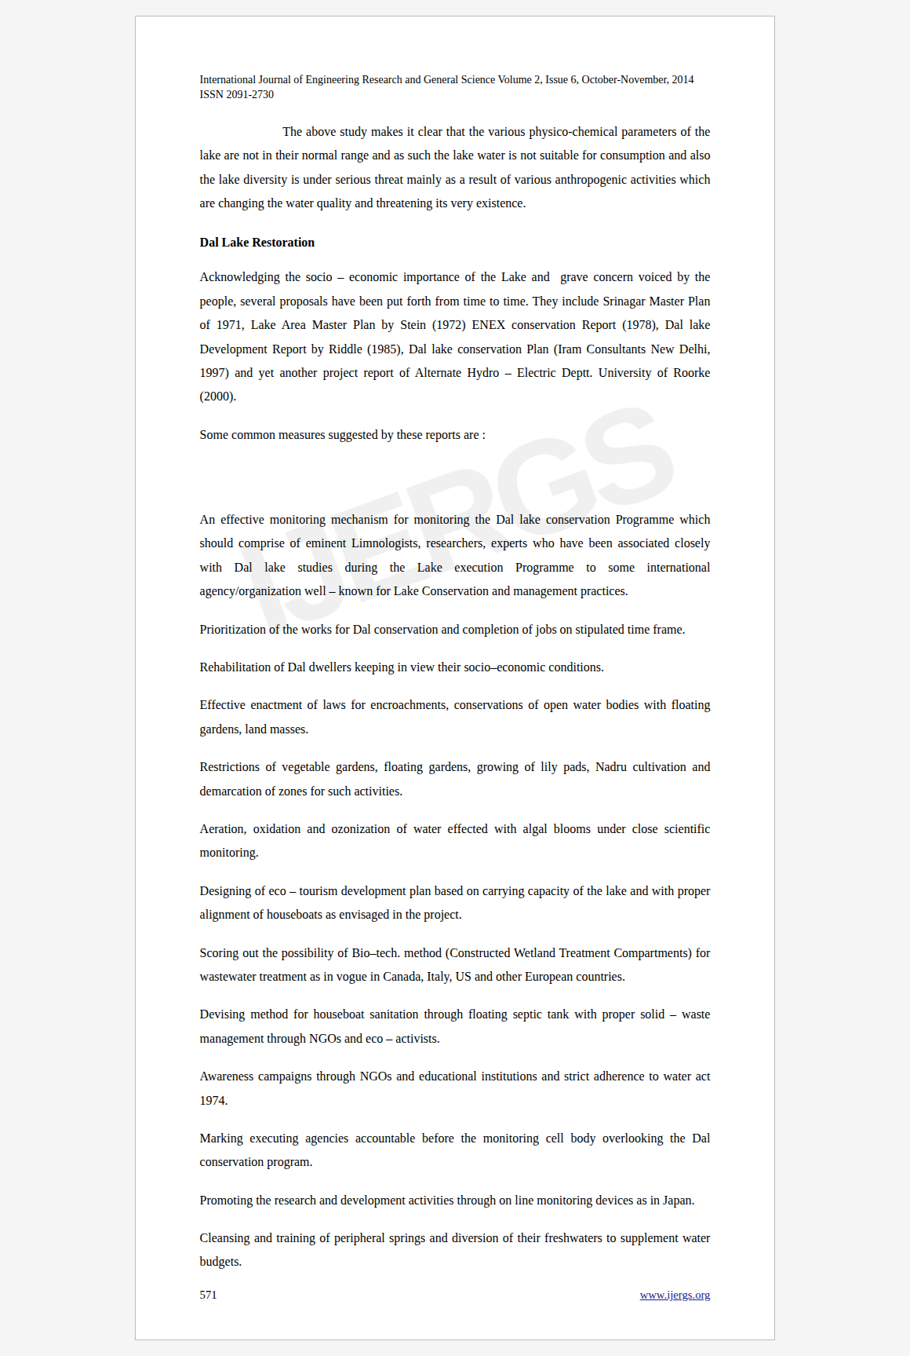IJERGS
International Journal of Engineering Research and General Science Volume 2, Issue 6, October-November, 2014
ISSN 2091-2730
The above study makes it clear that the various physico-chemical parameters of the lake are not in their normal range and as such the lake water is not suitable for consumption and also the lake diversity is under serious threat mainly as a result of various anthropogenic activities which are changing the water quality and threatening its very existence.
Dal Lake Restoration
Acknowledging the socio – economic importance of the Lake and grave concern voiced by the people, several proposals have been put forth from time to time. They include Srinagar Master Plan of 1971, Lake Area Master Plan by Stein (1972) ENEX conservation Report (1978), Dal lake Development Report by Riddle (1985), Dal lake conservation Plan (Iram Consultants New Delhi, 1997) and yet another project report of Alternate Hydro – Electric Deptt. University of Roorke (2000).
Some common measures suggested by these reports are :
An effective monitoring mechanism for monitoring the Dal lake conservation Programme which should comprise of eminent Limnologists, researchers, experts who have been associated closely with Dal lake studies during the Lake execution Programme to some international agency/organization well – known for Lake Conservation and management practices.
Prioritization of the works for Dal conservation and completion of jobs on stipulated time frame.
Rehabilitation of Dal dwellers keeping in view their socio–economic conditions.
Effective enactment of laws for encroachments, conservations of open water bodies with floating gardens, land masses.
Restrictions of vegetable gardens, floating gardens, growing of lily pads, Nadru cultivation and demarcation of zones for such activities.
Aeration, oxidation and ozonization of water effected with algal blooms under close scientific monitoring.
Designing of eco – tourism development plan based on carrying capacity of the lake and with proper alignment of houseboats as envisaged in the project.
Scoring out the possibility of Bio–tech. method (Constructed Wetland Treatment Compartments) for wastewater treatment as in vogue in Canada, Italy, US and other European countries.
Devising method for houseboat sanitation through floating septic tank with proper solid – waste management through NGOs and eco – activists.
Awareness campaigns through NGOs and educational institutions and strict adherence to water act 1974.
Marking executing agencies accountable before the monitoring cell body overlooking the Dal conservation program.
Promoting the research and development activities through on line monitoring devices as in Japan.
Cleansing and training of peripheral springs and diversion of their freshwaters to supplement water budgets.
571 www.ijergs.org